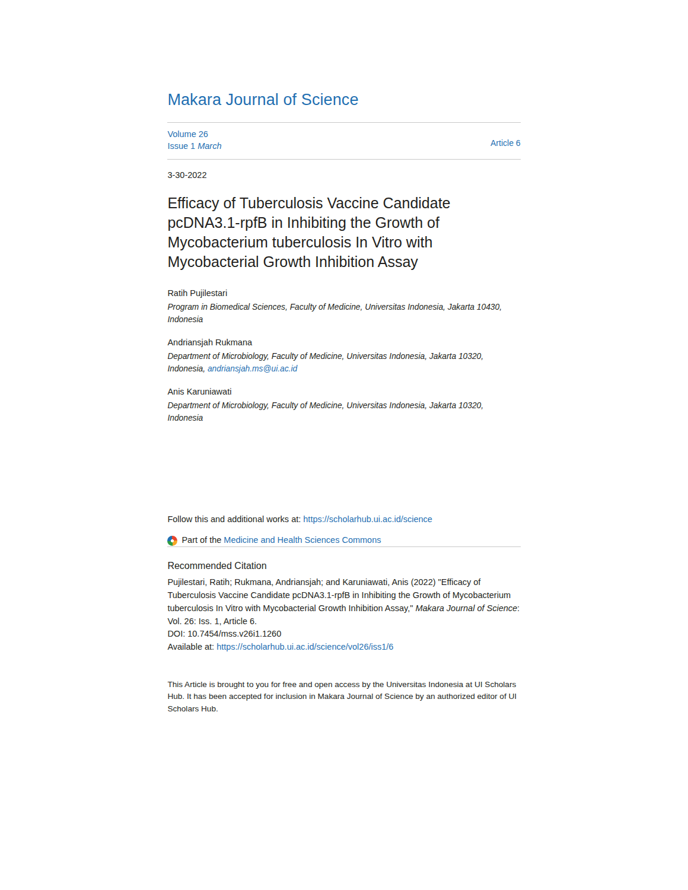Makara Journal of Science
Volume 26
Issue 1 March
Article 6
3-30-2022
Efficacy of Tuberculosis Vaccine Candidate pcDNA3.1-rpfB in Inhibiting the Growth of Mycobacterium tuberculosis In Vitro with Mycobacterial Growth Inhibition Assay
Ratih Pujilestari Program in Biomedical Sciences, Faculty of Medicine, Universitas Indonesia, Jakarta 10430, Indonesia
Andriansjah Rukmana Department of Microbiology, Faculty of Medicine, Universitas Indonesia, Jakarta 10320, Indonesia, andriansjah.ms@ui.ac.id
Anis Karuniawati Department of Microbiology, Faculty of Medicine, Universitas Indonesia, Jakarta 10320, Indonesia
Follow this and additional works at: https://scholarhub.ui.ac.id/science
Part of the Medicine and Health Sciences Commons
Recommended Citation
Pujilestari, Ratih; Rukmana, Andriansjah; and Karuniawati, Anis (2022) "Efficacy of Tuberculosis Vaccine Candidate pcDNA3.1-rpfB in Inhibiting the Growth of Mycobacterium tuberculosis In Vitro with Mycobacterial Growth Inhibition Assay," Makara Journal of Science: Vol. 26: Iss. 1, Article 6.
DOI: 10.7454/mss.v26i1.1260
Available at: https://scholarhub.ui.ac.id/science/vol26/iss1/6
This Article is brought to you for free and open access by the Universitas Indonesia at UI Scholars Hub. It has been accepted for inclusion in Makara Journal of Science by an authorized editor of UI Scholars Hub.